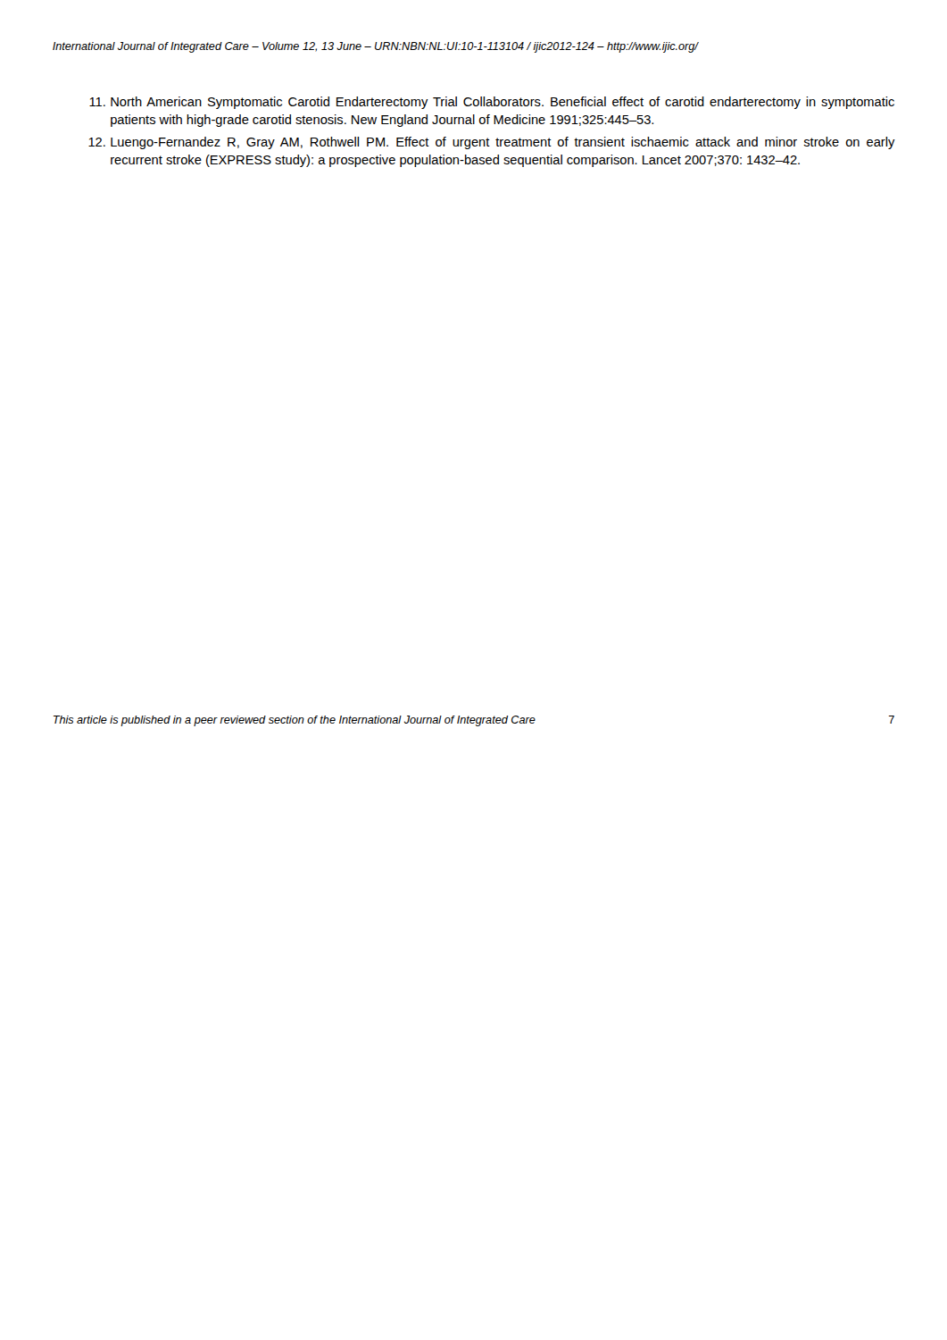International Journal of Integrated Care – Volume 12, 13 June – URN:NBN:NL:UI:10-1-113104 / ijic2012-124 – http://www.ijic.org/
11. North American Symptomatic Carotid Endarterectomy Trial Collaborators. Beneficial effect of carotid endarterectomy in symptomatic patients with high-grade carotid stenosis. New England Journal of Medicine 1991;325:445–53.
12. Luengo-Fernandez R, Gray AM, Rothwell PM. Effect of urgent treatment of transient ischaemic attack and minor stroke on early recurrent stroke (EXPRESS study): a prospective population-based sequential comparison. Lancet 2007;370: 1432–42.
This article is published in a peer reviewed section of the International Journal of Integrated Care 7